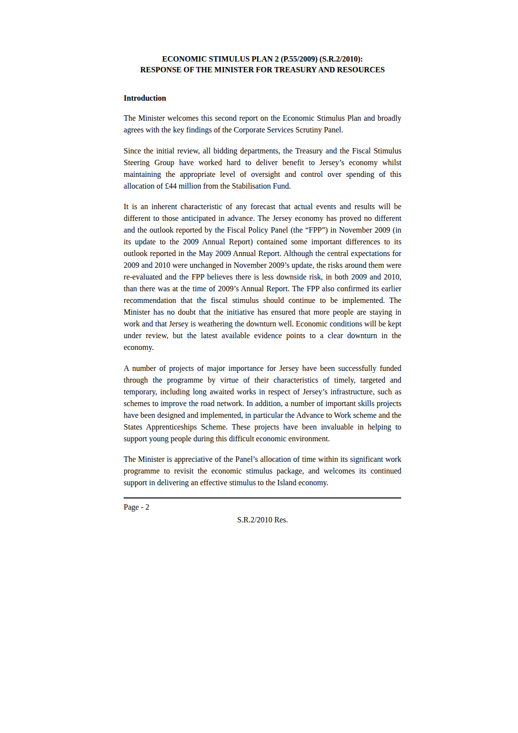Economic Stimulus Plan 2 (P.55/2009) (S.R.2/2010):
Response of the Minister for Treasury and Resources
Introduction
The Minister welcomes this second report on the Economic Stimulus Plan and broadly agrees with the key findings of the Corporate Services Scrutiny Panel.
Since the initial review, all bidding departments, the Treasury and the Fiscal Stimulus Steering Group have worked hard to deliver benefit to Jersey’s economy whilst maintaining the appropriate level of oversight and control over spending of this allocation of £44 million from the Stabilisation Fund.
It is an inherent characteristic of any forecast that actual events and results will be different to those anticipated in advance. The Jersey economy has proved no different and the outlook reported by the Fiscal Policy Panel (the “FPP”) in November 2009 (in its update to the 2009 Annual Report) contained some important differences to its outlook reported in the May 2009 Annual Report. Although the central expectations for 2009 and 2010 were unchanged in November 2009’s update, the risks around them were re-evaluated and the FPP believes there is less downside risk, in both 2009 and 2010, than there was at the time of 2009’s Annual Report. The FPP also confirmed its earlier recommendation that the fiscal stimulus should continue to be implemented. The Minister has no doubt that the initiative has ensured that more people are staying in work and that Jersey is weathering the downturn well. Economic conditions will be kept under review, but the latest available evidence points to a clear downturn in the economy.
A number of projects of major importance for Jersey have been successfully funded through the programme by virtue of their characteristics of timely, targeted and temporary, including long awaited works in respect of Jersey’s infrastructure, such as schemes to improve the road network. In addition, a number of important skills projects have been designed and implemented, in particular the Advance to Work scheme and the States Apprenticeships Scheme. These projects have been invaluable in helping to support young people during this difficult economic environment.
The Minister is appreciative of the Panel’s allocation of time within its significant work programme to revisit the economic stimulus package, and welcomes its continued support in delivering an effective stimulus to the Island economy.
Page - 2 S.R.2/2010 Res.